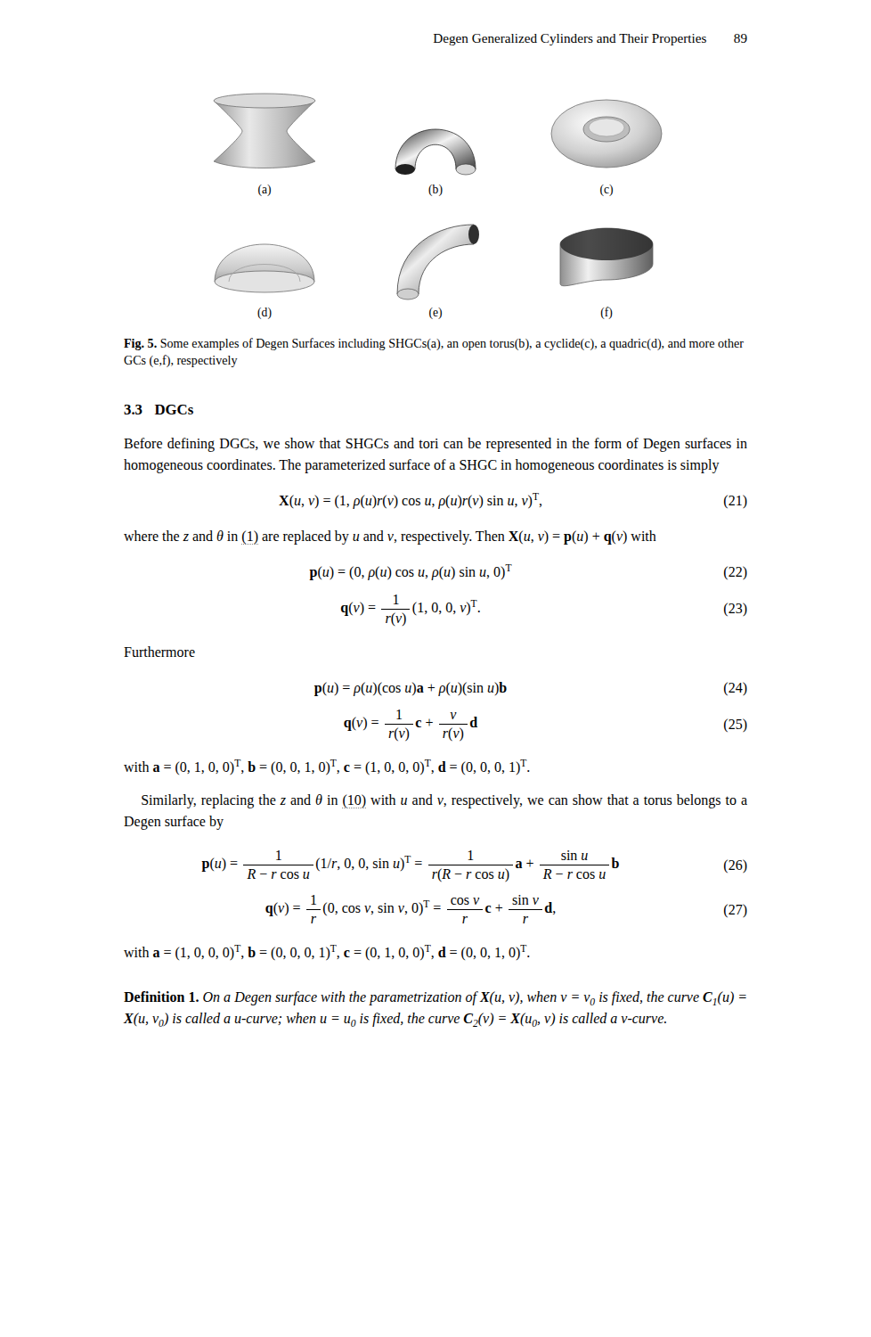Degen Generalized Cylinders and Their Properties89
(a)
(b)
(c)
(d)
(e)
(f)
Fig. 5. Some examples of Degen Surfaces including SHGCs(a), an open torus(b), a cyclide(c), a quadric(d), and more other GCs (e,f), respectively
3.3 DGCs
Before defining DGCs, we show that SHGCs and tori can be represented in the form of Degen surfaces in homogeneous coordinates. The parameterized surface of a SHGC in homogeneous coordinates is simply
X(u, v) = (1, ρ(u)r(v) cos u, ρ(u)r(v) sin u, v)T,
(21)
where the z and θ in (1) are replaced by u and v, respectively. Then X(u, v) = p(u) + q(v) with
p(u) = (0, ρ(u) cos u, ρ(u) sin u, 0)T
(22)
q(v) = 1 r(v)(1, 0, 0, v)T.
(23)
Furthermore
p(u) = ρ(u)(cos u)a + ρ(u)(sin u)b
(24)
q(v) = 1 r(v) c + vr(v) d
(25)
with a = (0, 1, 0, 0)T, b = (0, 0, 1, 0)T, c = (1, 0, 0, 0)T, d = (0, 0, 0, 1)T.
Similarly, replacing the z and θ in (10) with u and v, respectively, we can show that a torus belongs to a Degen surface by
p(u) = 1 R − r cos u(1/r, 0, 0, sin u)T = 1 r(R − r cos u) a + sin u R − r cos u b
(26)
q(v) = 1 r(0, cos v, sin v, 0)T = cos v r c + sin v r d,
(27)
with a = (1, 0, 0, 0)T, b = (0, 0, 0, 1)T, c = (0, 1, 0, 0)T, d = (0, 0, 1, 0)T.
Definition 1. On a Degen surface with the parametrization of X(u, v), when v = v0 is fixed, the curve C1(u) = X(u, v0) is called a u-curve; when u = u0 is fixed, the curve C2(v) = X(u0, v) is called a v-curve.